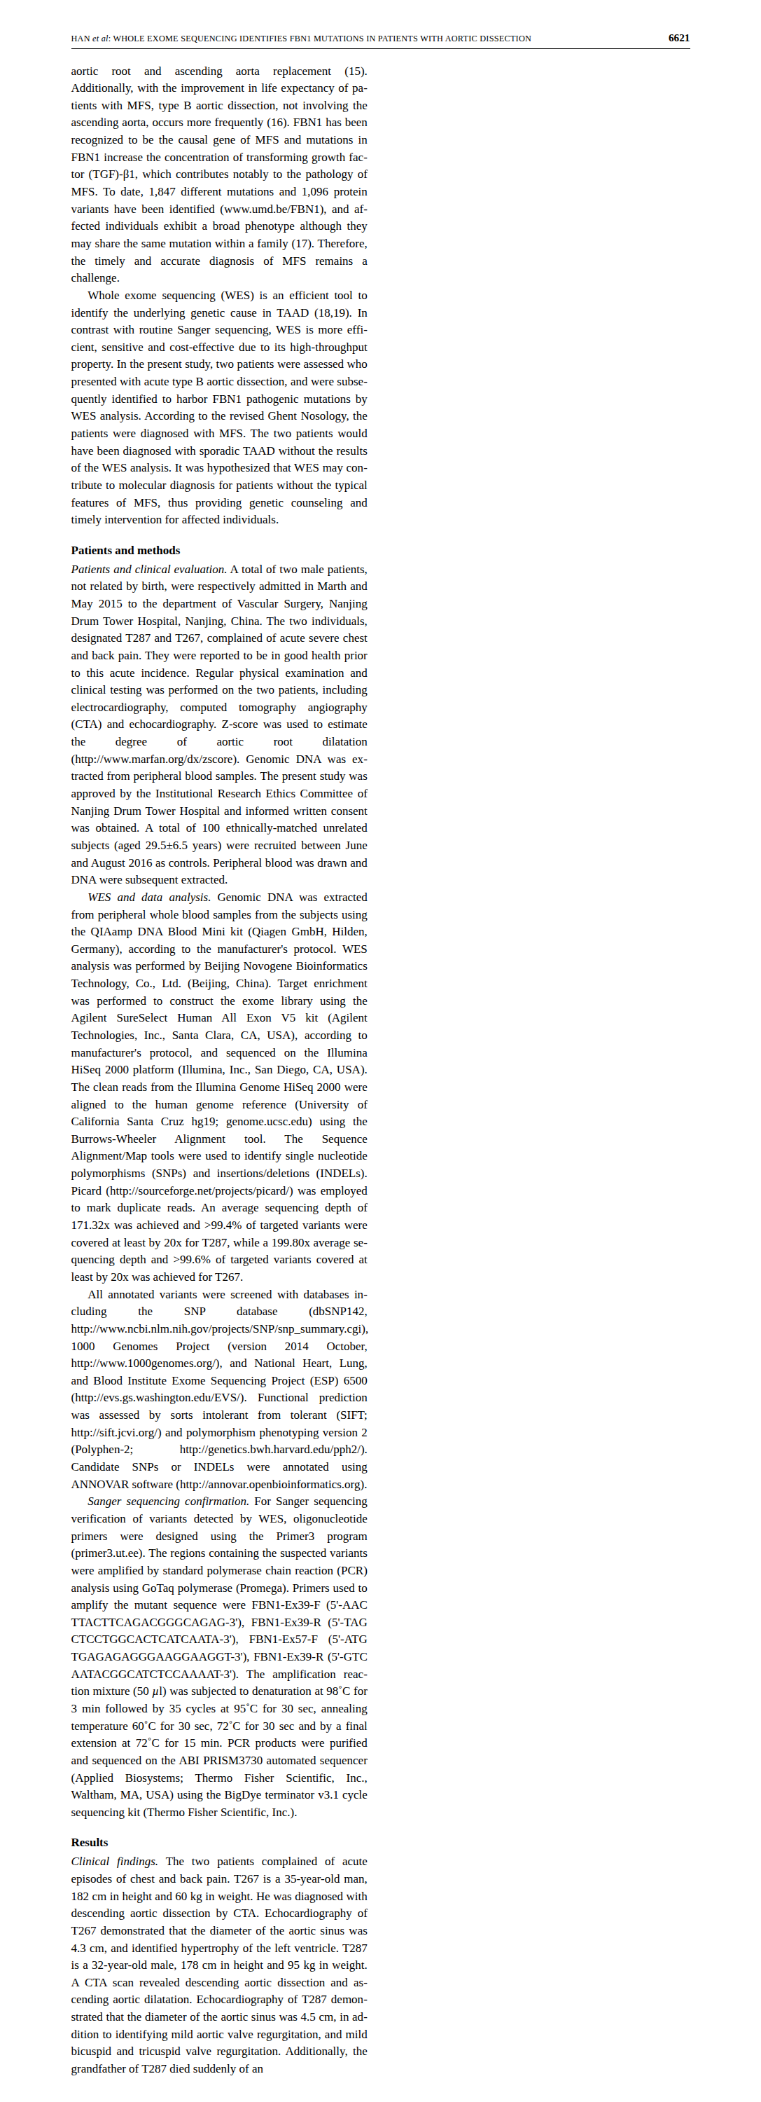HAN et al: WHOLE EXOME SEQUENCING IDENTIFIES FBN1 MUTATIONS IN PATIENTS WITH AORTIC DISSECTION 6621
aortic root and ascending aorta replacement (15). Additionally, with the improvement in life expectancy of patients with MFS, type B aortic dissection, not involving the ascending aorta, occurs more frequently (16). FBN1 has been recognized to be the causal gene of MFS and mutations in FBN1 increase the concentration of transforming growth factor (TGF)-β1, which contributes notably to the pathology of MFS. To date, 1,847 different mutations and 1,096 protein variants have been identified (www.umd.be/FBN1), and affected individuals exhibit a broad phenotype although they may share the same mutation within a family (17). Therefore, the timely and accurate diagnosis of MFS remains a challenge.
Whole exome sequencing (WES) is an efficient tool to identify the underlying genetic cause in TAAD (18,19). In contrast with routine Sanger sequencing, WES is more efficient, sensitive and cost-effective due to its high-throughput property. In the present study, two patients were assessed who presented with acute type B aortic dissection, and were subsequently identified to harbor FBN1 pathogenic mutations by WES analysis. According to the revised Ghent Nosology, the patients were diagnosed with MFS. The two patients would have been diagnosed with sporadic TAAD without the results of the WES analysis. It was hypothesized that WES may contribute to molecular diagnosis for patients without the typical features of MFS, thus providing genetic counseling and timely intervention for affected individuals.
Patients and methods
Patients and clinical evaluation. A total of two male patients, not related by birth, were respectively admitted in Marth and May 2015 to the department of Vascular Surgery, Nanjing Drum Tower Hospital, Nanjing, China. The two individuals, designated T287 and T267, complained of acute severe chest and back pain. They were reported to be in good health prior to this acute incidence. Regular physical examination and clinical testing was performed on the two patients, including electrocardiography, computed tomography angiography (CTA) and echocardiography. Z-score was used to estimate the degree of aortic root dilatation (http://www.marfan.org/dx/zscore). Genomic DNA was extracted from peripheral blood samples. The present study was approved by the Institutional Research Ethics Committee of Nanjing Drum Tower Hospital and informed written consent was obtained. A total of 100 ethnically-matched unrelated subjects (aged 29.5±6.5 years) were recruited between June and August 2016 as controls. Peripheral blood was drawn and DNA were subsequent extracted.
WES and data analysis. Genomic DNA was extracted from peripheral whole blood samples from the subjects using the QIAamp DNA Blood Mini kit (Qiagen GmbH, Hilden, Germany), according to the manufacturer's protocol. WES analysis was performed by Beijing Novogene Bioinformatics Technology, Co., Ltd. (Beijing, China). Target enrichment was performed to construct the exome library using the Agilent SureSelect Human All Exon V5 kit (Agilent Technologies, Inc., Santa Clara, CA, USA), according to manufacturer's protocol, and sequenced on the Illumina HiSeq 2000 platform (Illumina, Inc., San Diego, CA, USA). The clean reads from the Illumina Genome HiSeq 2000 were aligned to the human genome reference (University of California Santa Cruz hg19; genome.ucsc.edu) using the Burrows-Wheeler Alignment tool. The Sequence Alignment/Map tools were used to identify single nucleotide polymorphisms (SNPs) and insertions/deletions (INDELs). Picard (http://sourceforge.net/projects/picard/) was employed to mark duplicate reads. An average sequencing depth of 171.32x was achieved and >99.4% of targeted variants were covered at least by 20x for T287, while a 199.80x average sequencing depth and >99.6% of targeted variants covered at least by 20x was achieved for T267.
All annotated variants were screened with databases including the SNP database (dbSNP142, http://www.ncbi.nlm.nih.gov/projects/SNP/snp_summary.cgi), 1000 Genomes Project (version 2014 October, http://www.1000genomes.org/), and National Heart, Lung, and Blood Institute Exome Sequencing Project (ESP) 6500 (http://evs.gs.washington.edu/EVS/). Functional prediction was assessed by sorts intolerant from tolerant (SIFT; http://sift.jcvi.org/) and polymorphism phenotyping version 2 (Polyphen-2; http://genetics.bwh.harvard.edu/pph2/). Candidate SNPs or INDELs were annotated using ANNOVAR software (http://annovar.openbioinformatics.org).
Sanger sequencing confirmation. For Sanger sequencing verification of variants detected by WES, oligonucleotide primers were designed using the Primer3 program (primer3.ut.ee). The regions containing the suspected variants were amplified by standard polymerase chain reaction (PCR) analysis using GoTaq polymerase (Promega). Primers used to amplify the mutant sequence were FBN1-Ex39-F (5'-AAC TTACTTCAGACGGGCAGAG-3'), FBN1-Ex39-R (5'-TAG CTCCTGGCACTCATCAATA-3'), FBN1-Ex57-F (5'-ATG TGAGAGAGGGAAGGAAGGT-3'), FBN1-Ex39-R (5'-GTC AATACGGCATCTCCAAAAT-3'). The amplification reaction mixture (50 µl) was subjected to denaturation at 98˚C for 3 min followed by 35 cycles at 95˚C for 30 sec, annealing temperature 60˚C for 30 sec, 72˚C for 30 sec and by a final extension at 72˚C for 15 min. PCR products were purified and sequenced on the ABI PRISM3730 automated sequencer (Applied Biosystems; Thermo Fisher Scientific, Inc., Waltham, MA, USA) using the BigDye terminator v3.1 cycle sequencing kit (Thermo Fisher Scientific, Inc.).
Results
Clinical findings. The two patients complained of acute episodes of chest and back pain. T267 is a 35-year-old man, 182 cm in height and 60 kg in weight. He was diagnosed with descending aortic dissection by CTA. Echocardiography of T267 demonstrated that the diameter of the aortic sinus was 4.3 cm, and identified hypertrophy of the left ventricle. T287 is a 32-year-old male, 178 cm in height and 95 kg in weight. A CTA scan revealed descending aortic dissection and ascending aortic dilatation. Echocardiography of T287 demonstrated that the diameter of the aortic sinus was 4.5 cm, in addition to identifying mild aortic valve regurgitation, and mild bicuspid and tricuspid valve regurgitation. Additionally, the grandfather of T287 died suddenly of an